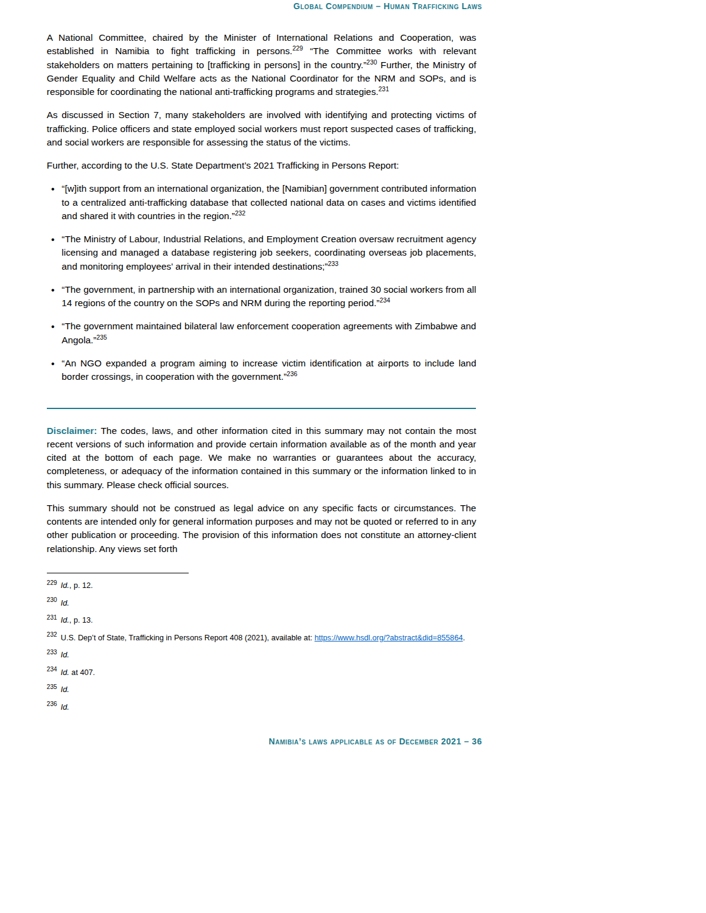Global Compendium – Human Trafficking Laws
A National Committee, chaired by the Minister of International Relations and Cooperation, was established in Namibia to fight trafficking in persons.229 “The Committee works with relevant stakeholders on matters pertaining to [trafficking in persons] in the country.”230 Further, the Ministry of Gender Equality and Child Welfare acts as the National Coordinator for the NRM and SOPs, and is responsible for coordinating the national anti-trafficking programs and strategies.231
As discussed in Section 7, many stakeholders are involved with identifying and protecting victims of trafficking. Police officers and state employed social workers must report suspected cases of trafficking, and social workers are responsible for assessing the status of the victims.
Further, according to the U.S. State Department’s 2021 Trafficking in Persons Report:
“[w]ith support from an international organization, the [Namibian] government contributed information to a centralized anti-trafficking database that collected national data on cases and victims identified and shared it with countries in the region.”232
“The Ministry of Labour, Industrial Relations, and Employment Creation oversaw recruitment agency licensing and managed a database registering job seekers, coordinating overseas job placements, and monitoring employees’ arrival in their intended destinations;”233
“The government, in partnership with an international organization, trained 30 social workers from all 14 regions of the country on the SOPs and NRM during the reporting period.”234
“The government maintained bilateral law enforcement cooperation agreements with Zimbabwe and Angola.”235
“An NGO expanded a program aiming to increase victim identification at airports to include land border crossings, in cooperation with the government.”236
Disclaimer: The codes, laws, and other information cited in this summary may not contain the most recent versions of such information and provide certain information available as of the month and year cited at the bottom of each page. We make no warranties or guarantees about the accuracy, completeness, or adequacy of the information contained in this summary or the information linked to in this summary. Please check official sources.
This summary should not be construed as legal advice on any specific facts or circumstances. The contents are intended only for general information purposes and may not be quoted or referred to in any other publication or proceeding. The provision of this information does not constitute an attorney-client relationship. Any views set forth
229 Id., p. 12.
230 Id.
231 Id., p. 13.
232 U.S. Dep’t of State, Trafficking in Persons Report 408 (2021), available at: https://www.hsdl.org/?abstract&did=855864.
233 Id.
234 Id. at 407.
235 Id.
236 Id.
Namibia’s laws applicable as of December 2021 – 36